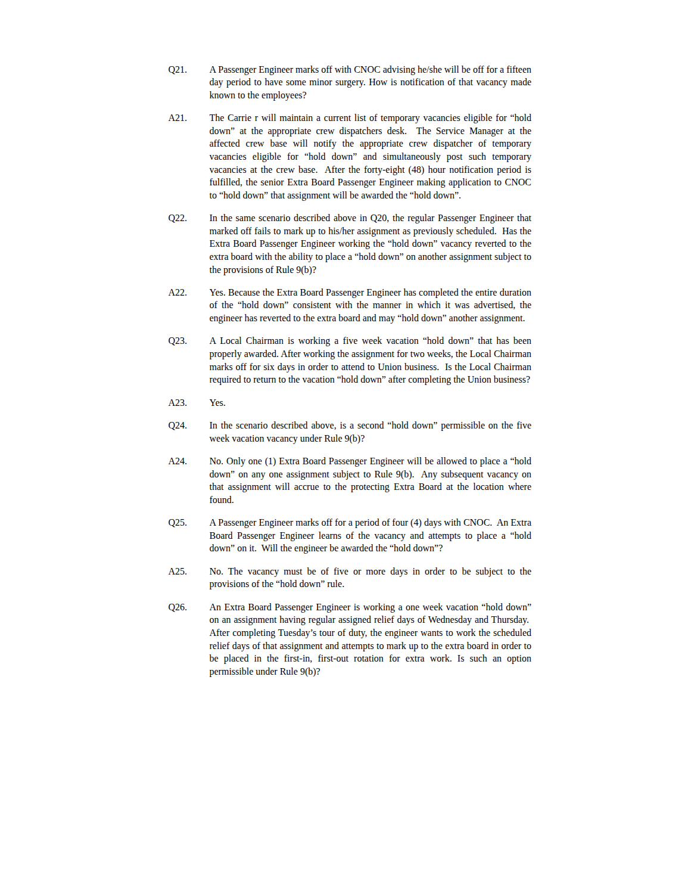Q21.
A Passenger Engineer marks off with CNOC advising he/she will be off for a fifteen day period to have some minor surgery. How is notification of that vacancy made known to the employees?
A21.
The Carrie r will maintain a current list of temporary vacancies eligible for “hold down” at the appropriate crew dispatchers desk. The Service Manager at the affected crew base will notify the appropriate crew dispatcher of temporary vacancies eligible for “hold down” and simultaneously post such temporary vacancies at the crew base. After the forty-eight (48) hour notification period is fulfilled, the senior Extra Board Passenger Engineer making application to CNOC to “hold down” that assignment will be awarded the “hold down”.
Q22.
In the same scenario described above in Q20, the regular Passenger Engineer that marked off fails to mark up to his/her assignment as previously scheduled. Has the Extra Board Passenger Engineer working the “hold down” vacancy reverted to the extra board with the ability to place a “hold down” on another assignment subject to the provisions of Rule 9(b)?
A22.
Yes. Because the Extra Board Passenger Engineer has completed the entire duration of the “hold down” consistent with the manner in which it was advertised, the engineer has reverted to the extra board and may “hold down” another assignment.
Q23.
A Local Chairman is working a five week vacation “hold down” that has been properly awarded. After working the assignment for two weeks, the Local Chairman marks off for six days in order to attend to Union business. Is the Local Chairman required to return to the vacation “hold down” after completing the Union business?
A23.
Yes.
Q24.
In the scenario described above, is a second “hold down” permissible on the five week vacation vacancy under Rule 9(b)?
A24.
No. Only one (1) Extra Board Passenger Engineer will be allowed to place a “hold down” on any one assignment subject to Rule 9(b). Any subsequent vacancy on that assignment will accrue to the protecting Extra Board at the location where found.
Q25.
A Passenger Engineer marks off for a period of four (4) days with CNOC. An Extra Board Passenger Engineer learns of the vacancy and attempts to place a “hold down” on it. Will the engineer be awarded the “hold down”?
A25.
No. The vacancy must be of five or more days in order to be subject to the provisions of the “hold down” rule.
Q26.
An Extra Board Passenger Engineer is working a one week vacation “hold down” on an assignment having regular assigned relief days of Wednesday and Thursday. After completing Tuesday’s tour of duty, the engineer wants to work the scheduled relief days of that assignment and attempts to mark up to the extra board in order to be placed in the first-in, first-out rotation for extra work. Is such an option permissible under Rule 9(b)?